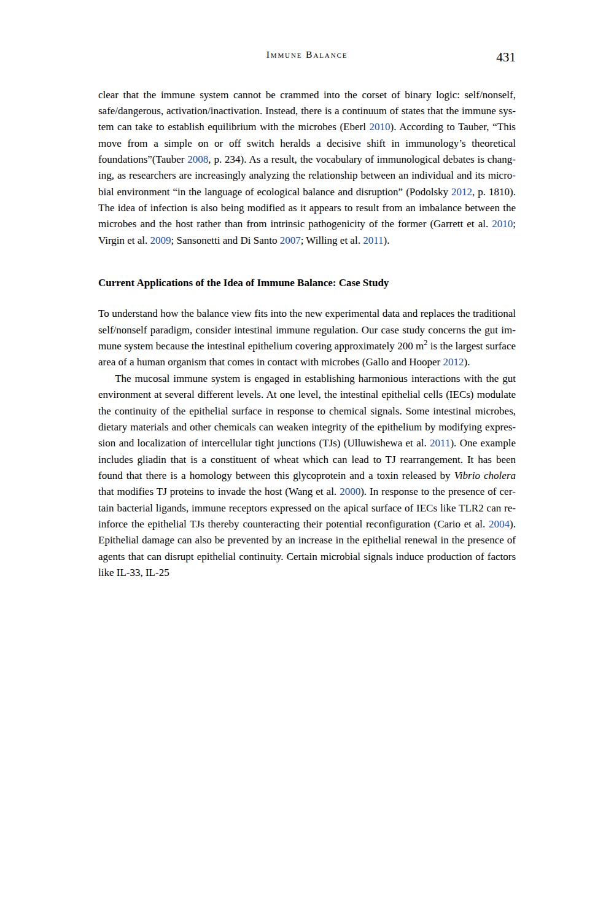Immune Balance 431
clear that the immune system cannot be crammed into the corset of binary logic: self/nonself, safe/dangerous, activation/inactivation. Instead, there is a continuum of states that the immune system can take to establish equilibrium with the microbes (Eberl 2010). According to Tauber, “This move from a simple on or off switch heralds a decisive shift in immunology’s theoretical foundations”(Tauber 2008, p. 234). As a result, the vocabulary of immunological debates is changing, as researchers are increasingly analyzing the relationship between an individual and its microbial environment “in the language of ecological balance and disruption” (Podolsky 2012, p. 1810). The idea of infection is also being modified as it appears to result from an imbalance between the microbes and the host rather than from intrinsic pathogenicity of the former (Garrett et al. 2010; Virgin et al. 2009; Sansonetti and Di Santo 2007; Willing et al. 2011).
Current Applications of the Idea of Immune Balance: Case Study
To understand how the balance view fits into the new experimental data and replaces the traditional self/nonself paradigm, consider intestinal immune regulation. Our case study concerns the gut immune system because the intestinal epithelium covering approximately 200 m2 is the largest surface area of a human organism that comes in contact with microbes (Gallo and Hooper 2012).
The mucosal immune system is engaged in establishing harmonious interactions with the gut environment at several different levels. At one level, the intestinal epithelial cells (IECs) modulate the continuity of the epithelial surface in response to chemical signals. Some intestinal microbes, dietary materials and other chemicals can weaken integrity of the epithelium by modifying expression and localization of intercellular tight junctions (TJs) (Ulluwishewa et al. 2011). One example includes gliadin that is a constituent of wheat which can lead to TJ rearrangement. It has been found that there is a homology between this glycoprotein and a toxin released by Vibrio cholera that modifies TJ proteins to invade the host (Wang et al. 2000). In response to the presence of certain bacterial ligands, immune receptors expressed on the apical surface of IECs like TLR2 can reinforce the epithelial TJs thereby counteracting their potential reconfiguration (Cario et al. 2004). Epithelial damage can also be prevented by an increase in the epithelial renewal in the presence of agents that can disrupt epithelial continuity. Certain microbial signals induce production of factors like IL-33, IL-25